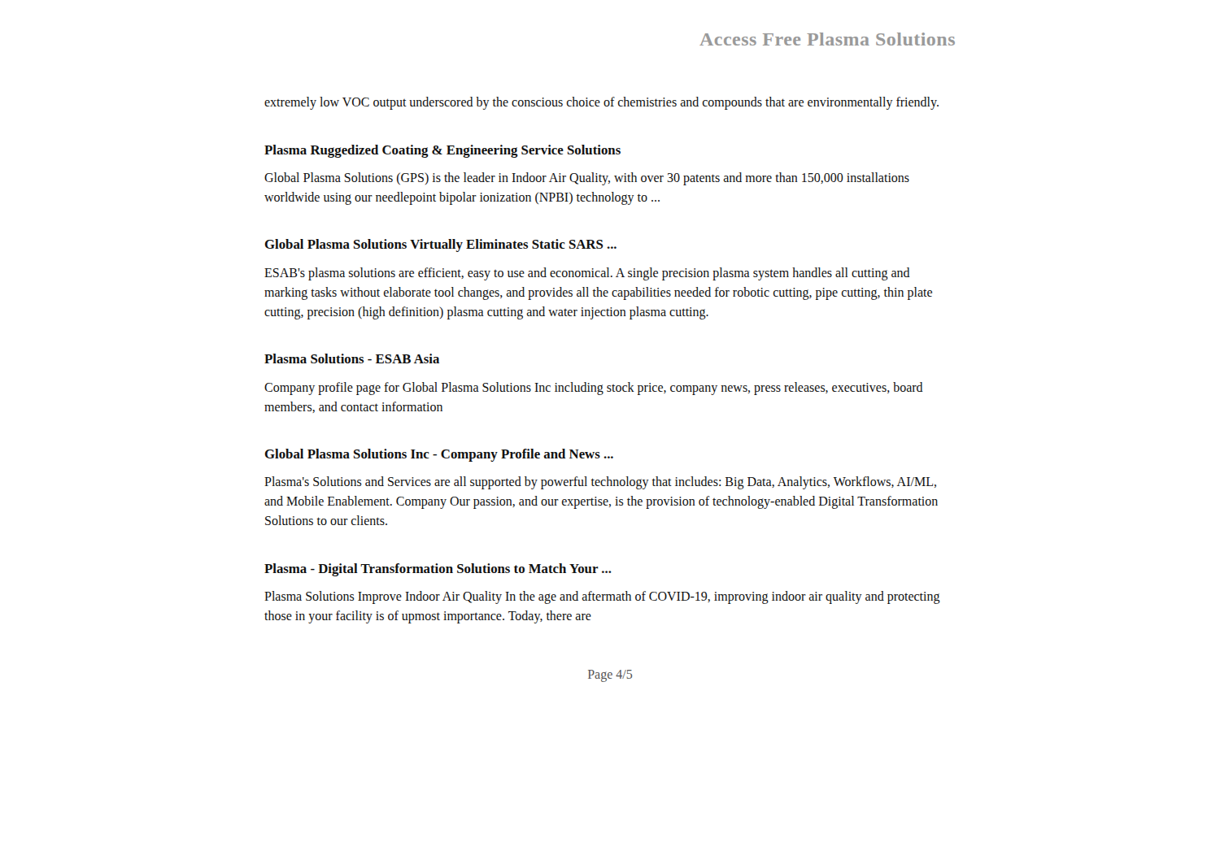Access Free Plasma Solutions
extremely low VOC output underscored by the conscious choice of chemistries and compounds that are environmentally friendly.
Plasma Ruggedized Coating & Engineering Service Solutions
Global Plasma Solutions (GPS) is the leader in Indoor Air Quality, with over 30 patents and more than 150,000 installations worldwide using our needlepoint bipolar ionization (NPBI) technology to ...
Global Plasma Solutions Virtually Eliminates Static SARS ...
ESAB's plasma solutions are efficient, easy to use and economical. A single precision plasma system handles all cutting and marking tasks without elaborate tool changes, and provides all the capabilities needed for robotic cutting, pipe cutting, thin plate cutting, precision (high definition) plasma cutting and water injection plasma cutting.
Plasma Solutions - ESAB Asia
Company profile page for Global Plasma Solutions Inc including stock price, company news, press releases, executives, board members, and contact information
Global Plasma Solutions Inc - Company Profile and News ...
Plasma's Solutions and Services are all supported by powerful technology that includes: Big Data, Analytics, Workflows, AI/ML, and Mobile Enablement. Company Our passion, and our expertise, is the provision of technology-enabled Digital Transformation Solutions to our clients.
Plasma - Digital Transformation Solutions to Match Your ...
Plasma Solutions Improve Indoor Air Quality In the age and aftermath of COVID-19, improving indoor air quality and protecting those in your facility is of upmost importance. Today, there are
Page 4/5